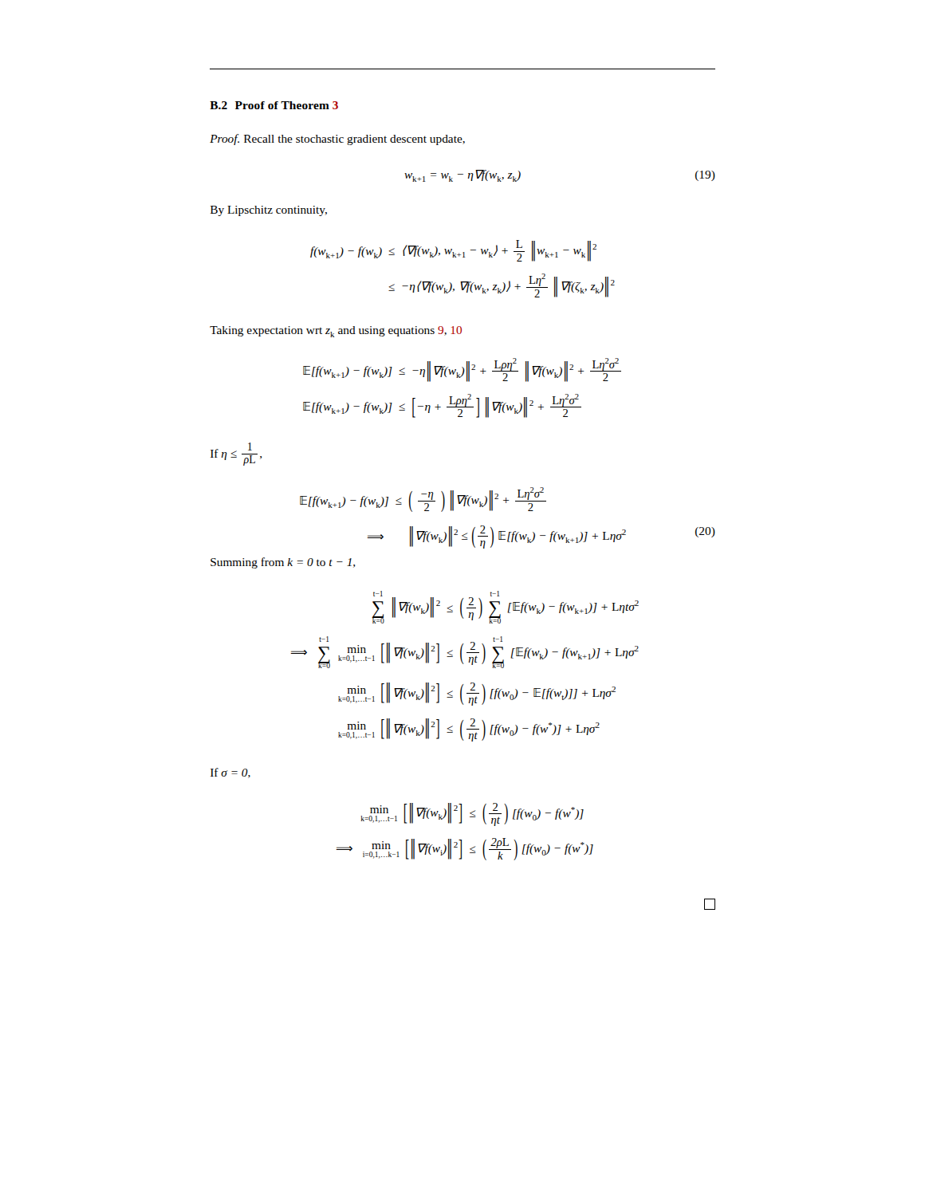B.2 Proof of Theorem 3
Proof. Recall the stochastic gradient descent update,
wk+1 = wk − η∇f(wk, zk) (19)
By Lipschitz continuity,
f(wk+1) − f(wk)
≤
⟨∇f(wk), wk+1 − wk⟩ + L 2 ∥wk+1 − wk∥2
≤
−η⟨∇f(wk), ∇f(wk, zk)⟩ + Lη22 ∥∇f(ζk, zk)∥2
Taking expectation wrt zk and using equations 9, 10
𝔼[f(wk+1) − f(wk)]
≤
−η∥∇f(wk)∥2 + Lρη22 ∥∇f(wk)∥2 + Lη2σ22
𝔼[f(wk+1) − f(wk)]
≤
[−η + Lρη22] ∥∇f(wk)∥2 + Lη2σ22
If η ≤ 1 ρL,
𝔼[f(wk+1) − f(wk)]
≤
( −η 2 ) ∥∇f(wk)∥2 + Lη2σ22
⟹
∥∇f(wk)∥2 ≤ (2 η) 𝔼[f(wk) − f(wk+1)] + Lησ2
(20)
Summing from k = 0 to t − 1,
t−1∑k=0 ∥∇f(wk)∥2
≤
(2 η) t−1∑k=0 [𝔼f(wk) − f(wk+1)] + Lηtσ2
⟹ t−1∑k=0 min k=0,1,…t−1 [∥∇f(wk)∥2]
≤
(2 ηt) t−1∑k=0 [𝔼f(wk) − f(wk+1)] + Lησ2
min k=0,1,…t−1 [∥∇f(wk)∥2]
≤
(2 ηt) [f(w0) − 𝔼[f(wt)]] + Lησ2
min k=0,1,…t−1 [∥∇f(wk)∥2]
≤
(2 ηt) [f(w0) − f(w*)] + Lησ2
If σ = 0,
min k=0,1,…t−1 [∥∇f(wk)∥2]
≤
(2 ηt) [f(w0) − f(w*)]
⟹ min i=0,1,…k−1 [∥∇f(wi)∥2]
≤
(2ρL k) [f(w0) − f(w*)]